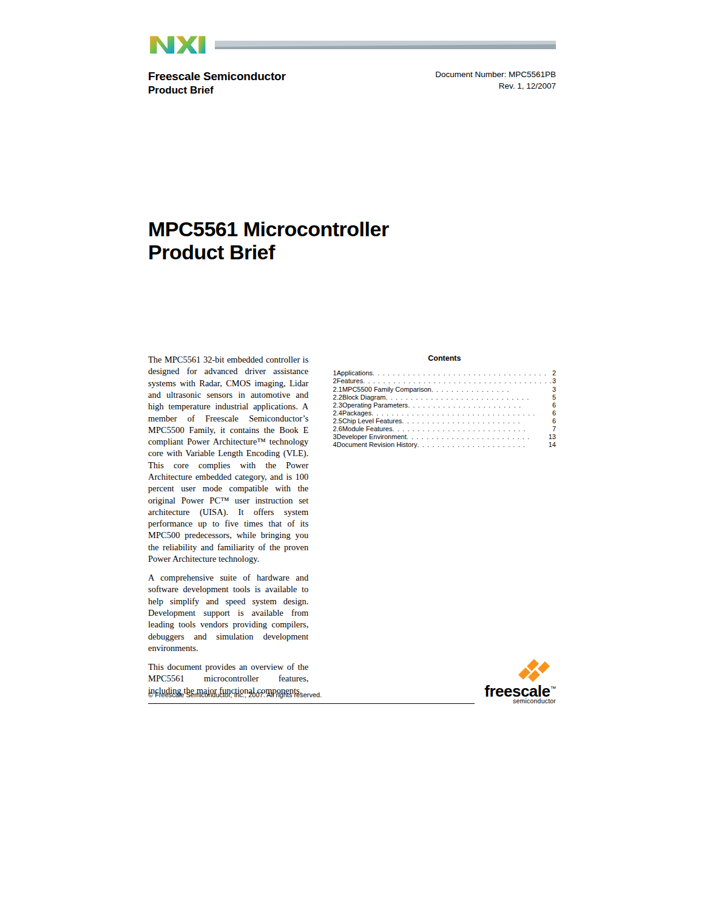Freescale Semiconductor
Product Brief
Document Number: MPC5561PB
Rev. 1, 12/2007
MPC5561 Microcontroller
Product Brief
The MPC5561 32-bit embedded controller is designed for advanced driver assistance systems with Radar, CMOS imaging, Lidar and ultrasonic sensors in automotive and high temperature industrial applications. A member of Freescale Semiconductor’s MPC5500 Family, it contains the Book E compliant Power Architecture™ technology core with Variable Length Encoding (VLE). This core complies with the Power Architecture embedded category, and is 100 percent user mode compatible with the original Power PC™ user instruction set architecture (UISA). It offers system performance up to five times that of its MPC500 predecessors, while bringing you the reliability and familiarity of the proven Power Architecture technology.
A comprehensive suite of hardware and software development tools is available to help simplify and speed system design. Development support is available from leading tools vendors providing compilers, debuggers and simulation development environments.
This document provides an overview of the MPC5561 microcontroller features, including the major functional components.
Contents
| 1 | Applications . . . . . . . . . . . . . . . . . . . . . . . . . . . . . . . . . . . | 2 |
| 2 | Features . . . . . . . . . . . . . . . . . . . . . . . . . . . . . . . . . . . . . . | 3 |
| 2.1 | MPC5500 Family Comparison . . . . . . . . . . . . . . . . | 3 |
| 2.2 | Block Diagram . . . . . . . . . . . . . . . . . . . . . . . . . . . . . | 5 |
| 2.3 | Operating Parameters . . . . . . . . . . . . . . . . . . . . . . . | 6 |
| 2.4 | Packages . . . . . . . . . . . . . . . . . . . . . . . . . . . . . . . . . | 6 |
| 2.5 | Chip Level Features . . . . . . . . . . . . . . . . . . . . . . . . | 6 |
| 2.6 | Module Features . . . . . . . . . . . . . . . . . . . . . . . . . . . | 7 |
| 3 | Developer Environment . . . . . . . . . . . . . . . . . . . . . . . . . | 13 |
| 4 | Document Revision History . . . . . . . . . . . . . . . . . . . . . . | 14 |
© Freescale Semiconductor, Inc., 2007. All rights reserved.
freescale™
semiconductor